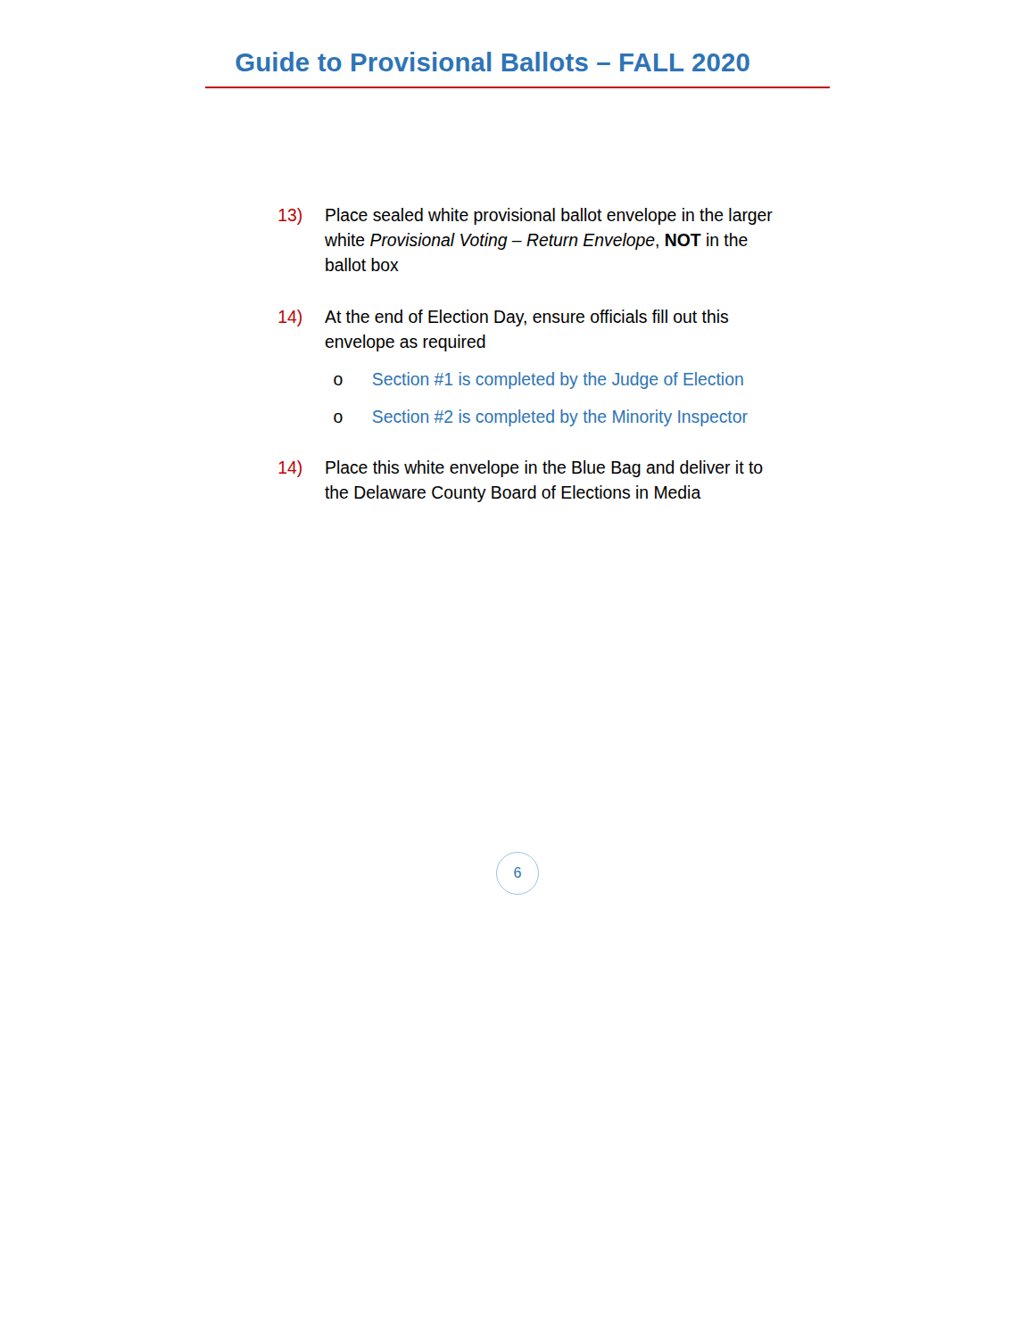Guide to Provisional Ballots – FALL 2020
13) Place sealed white provisional ballot envelope in the larger white Provisional Voting – Return Envelope, NOT in the ballot box
14) At the end of Election Day, ensure officials fill out this envelope as required
o Section #1 is completed by the Judge of Election
o Section #2 is completed by the Minority Inspector
14) Place this white envelope in the Blue Bag and deliver it to the Delaware County Board of Elections in Media
6